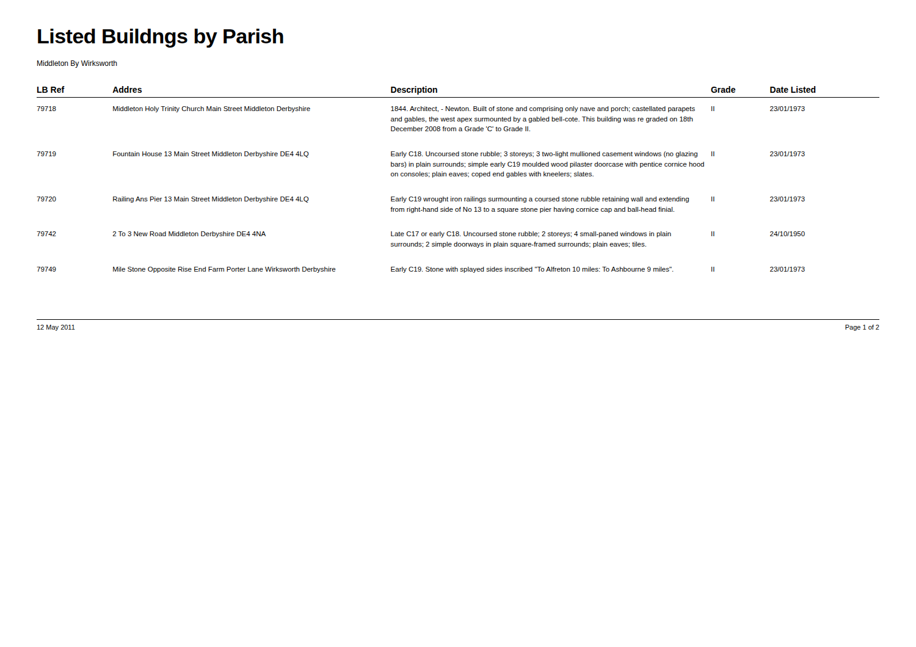Listed Buildngs by Parish
Middleton By Wirksworth
| LB Ref | Addres | Description | Grade | Date Listed |
| --- | --- | --- | --- | --- |
| 79718 | Middleton Holy Trinity Church Main Street Middleton Derbyshire | 1844. Architect, - Newton. Built of stone and comprising only nave and porch; castellated parapets and gables, the west apex surmounted by a gabled bell-cote. This building was re graded on 18th December 2008 from a Grade 'C' to Grade II. | II | 23/01/1973 |
| 79719 | Fountain House 13 Main Street Middleton Derbyshire DE4 4LQ | Early C18. Uncoursed stone rubble; 3 storeys; 3 two-light mullioned casement windows (no glazing bars) in plain surrounds; simple early C19 moulded wood pilaster doorcase with pentice cornice hood on consoles; plain eaves; coped end gables with kneelers; slates. | II | 23/01/1973 |
| 79720 | Railing Ans Pier 13 Main Street Middleton Derbyshire DE4 4LQ | Early C19 wrought iron railings surmounting a coursed stone rubble retaining wall and extending from right-hand side of No 13 to a square stone pier having cornice cap and ball-head finial. | II | 23/01/1973 |
| 79742 | 2 To 3 New Road Middleton Derbyshire DE4 4NA | Late C17 or early C18. Uncoursed stone rubble; 2 storeys; 4 small-paned windows in plain surrounds; 2 simple doorways in plain square-framed surrounds; plain eaves; tiles. | II | 24/10/1950 |
| 79749 | Mile Stone Opposite Rise End Farm Porter Lane Wirksworth Derbyshire | Early C19. Stone with splayed sides inscribed "To Alfreton 10 miles: To Ashbourne 9 miles". | II | 23/01/1973 |
12 May 2011 Page 1 of 2